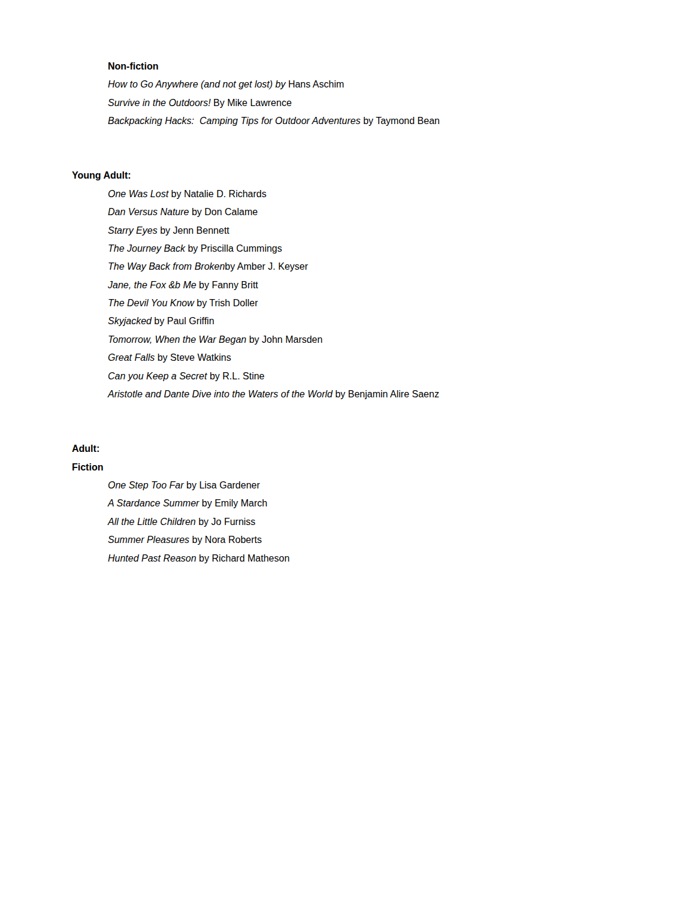Non-fiction
How to Go Anywhere (and not get lost) by Hans Aschim
Survive in the Outdoors! By Mike Lawrence
Backpacking Hacks: Camping Tips for Outdoor Adventures by Taymond Bean
Young Adult:
One Was Lost by Natalie D. Richards
Dan Versus Nature by Don Calame
Starry Eyes by Jenn Bennett
The Journey Back by Priscilla Cummings
The Way Back from Brokenby Amber J. Keyser
Jane, the Fox &b Me by Fanny Britt
The Devil You Know by Trish Doller
Skyjacked by Paul Griffin
Tomorrow, When the War Began by John Marsden
Great Falls by Steve Watkins
Can you Keep a Secret by R.L. Stine
Aristotle and Dante Dive into the Waters of the World by Benjamin Alire Saenz
Adult:
Fiction
One Step Too Far by Lisa Gardener
A Stardance Summer by Emily March
All the Little Children by Jo Furniss
Summer Pleasures by Nora Roberts
Hunted Past Reason by Richard Matheson